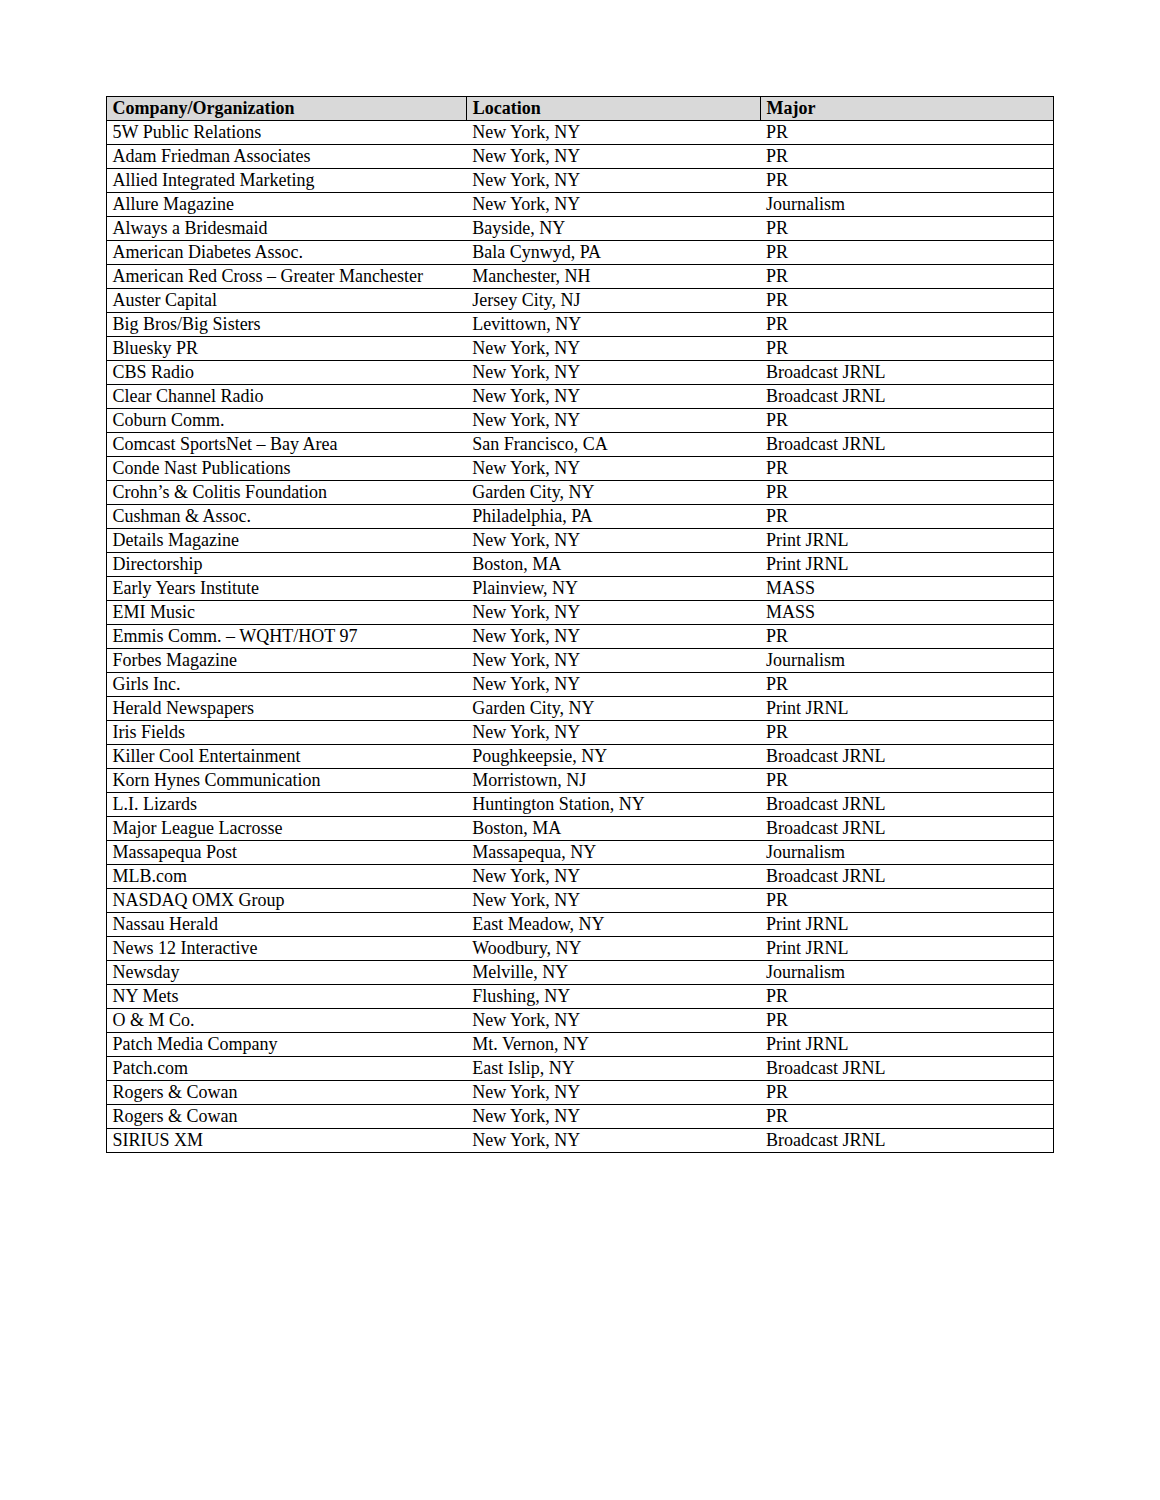Company/Organization, Location, Major
| Company/Organization | Location | Major |
| --- | --- | --- |
| 5W Public Relations | New York, NY | PR |
| Adam Friedman Associates | New York, NY | PR |
| Allied Integrated Marketing | New York, NY | PR |
| Allure Magazine | New York, NY | Journalism |
| Always a Bridesmaid | Bayside, NY | PR |
| American Diabetes Assoc. | Bala Cynwyd, PA | PR |
| American Red Cross – Greater Manchester | Manchester, NH | PR |
| Auster Capital | Jersey City, NJ | PR |
| Big Bros/Big Sisters | Levittown, NY | PR |
| Bluesky PR | New York, NY | PR |
| CBS Radio | New York, NY | Broadcast JRNL |
| Clear Channel Radio | New York, NY | Broadcast JRNL |
| Coburn Comm. | New York, NY | PR |
| Comcast SportsNet – Bay Area | San Francisco, CA | Broadcast JRNL |
| Conde Nast Publications | New York, NY | PR |
| Crohn’s & Colitis Foundation | Garden City, NY | PR |
| Cushman & Assoc. | Philadelphia, PA | PR |
| Details Magazine | New York, NY | Print JRNL |
| Directorship | Boston, MA | Print JRNL |
| Early Years Institute | Plainview, NY | MASS |
| EMI Music | New York, NY | MASS |
| Emmis Comm. – WQHT/HOT 97 | New York, NY | PR |
| Forbes Magazine | New York, NY | Journalism |
| Girls Inc. | New York, NY | PR |
| Herald Newspapers | Garden City, NY | Print JRNL |
| Iris Fields | New York, NY | PR |
| Killer Cool Entertainment | Poughkeepsie, NY | Broadcast JRNL |
| Korn Hynes Communication | Morristown, NJ | PR |
| L.I. Lizards | Huntington Station, NY | Broadcast JRNL |
| Major League Lacrosse | Boston, MA | Broadcast JRNL |
| Massapequa Post | Massapequa, NY | Journalism |
| MLB.com | New York, NY | Broadcast JRNL |
| NASDAQ OMX Group | New York, NY | PR |
| Nassau Herald | East Meadow, NY | Print JRNL |
| News 12 Interactive | Woodbury, NY | Print JRNL |
| Newsday | Melville, NY | Journalism |
| NY Mets | Flushing, NY | PR |
| O & M Co. | New York, NY | PR |
| Patch Media Company | Mt. Vernon, NY | Print JRNL |
| Patch.com | East Islip, NY | Broadcast JRNL |
| Rogers & Cowan | New York, NY | PR |
| Rogers & Cowan | New York, NY | PR |
| SIRIUS XM | New York, NY | Broadcast JRNL |